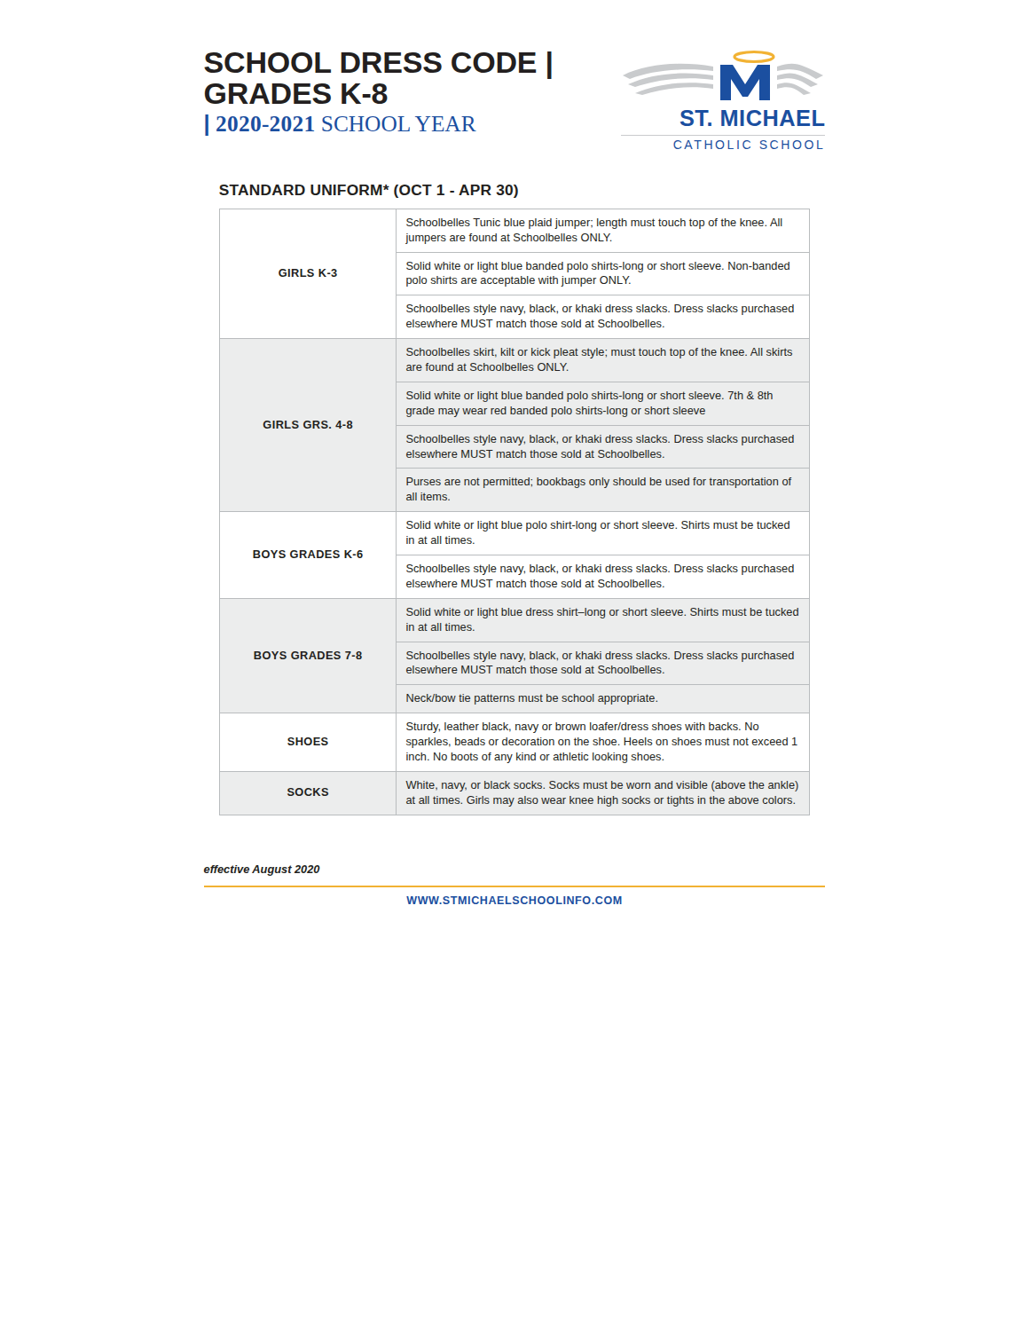SCHOOL DRESS CODE | GRADES K-8
| 2020-2021 SCHOOL YEAR
ST. MICHAEL
CATHOLIC SCHOOL
STANDARD UNIFORM* (OCT 1 - APR 30)
| GIRLS K-3 | Schoolbelles Tunic blue plaid jumper; length must touch top of the knee. All jumpers are found at Schoolbelles ONLY. |
| Solid white or light blue banded polo shirts-long or short sleeve. Non-banded polo shirts are acceptable with jumper ONLY. |
| Schoolbelles style navy, black, or khaki dress slacks. Dress slacks purchased elsewhere MUST match those sold at Schoolbelles. |
| GIRLS GRS. 4-8 | Schoolbelles skirt, kilt or kick pleat style; must touch top of the knee. All skirts are found at Schoolbelles ONLY. |
| Solid white or light blue banded polo shirts-long or short sleeve. 7th & 8th grade may wear red banded polo shirts-long or short sleeve |
| Schoolbelles style navy, black, or khaki dress slacks. Dress slacks purchased elsewhere MUST match those sold at Schoolbelles. |
| Purses are not permitted; bookbags only should be used for transportation of all items. |
| BOYS GRADES K-6 | Solid white or light blue polo shirt-long or short sleeve. Shirts must be tucked in at all times. |
| Schoolbelles style navy, black, or khaki dress slacks. Dress slacks purchased elsewhere MUST match those sold at Schoolbelles. |
| BOYS GRADES 7-8 | Solid white or light blue dress shirt–long or short sleeve. Shirts must be tucked in at all times. |
| Schoolbelles style navy, black, or khaki dress slacks. Dress slacks purchased elsewhere MUST match those sold at Schoolbelles. |
| Neck/bow tie patterns must be school appropriate. |
| SHOES | Sturdy, leather black, navy or brown loafer/dress shoes with backs. No sparkles, beads or decoration on the shoe. Heels on shoes must not exceed 1 inch. No boots of any kind or athletic looking shoes. |
| SOCKS | White, navy, or black socks. Socks must be worn and visible (above the ankle) at all times. Girls may also wear knee high socks or tights in the above colors. |
effective August 2020
WWW.STMICHAELSCHOOLINFO.COM